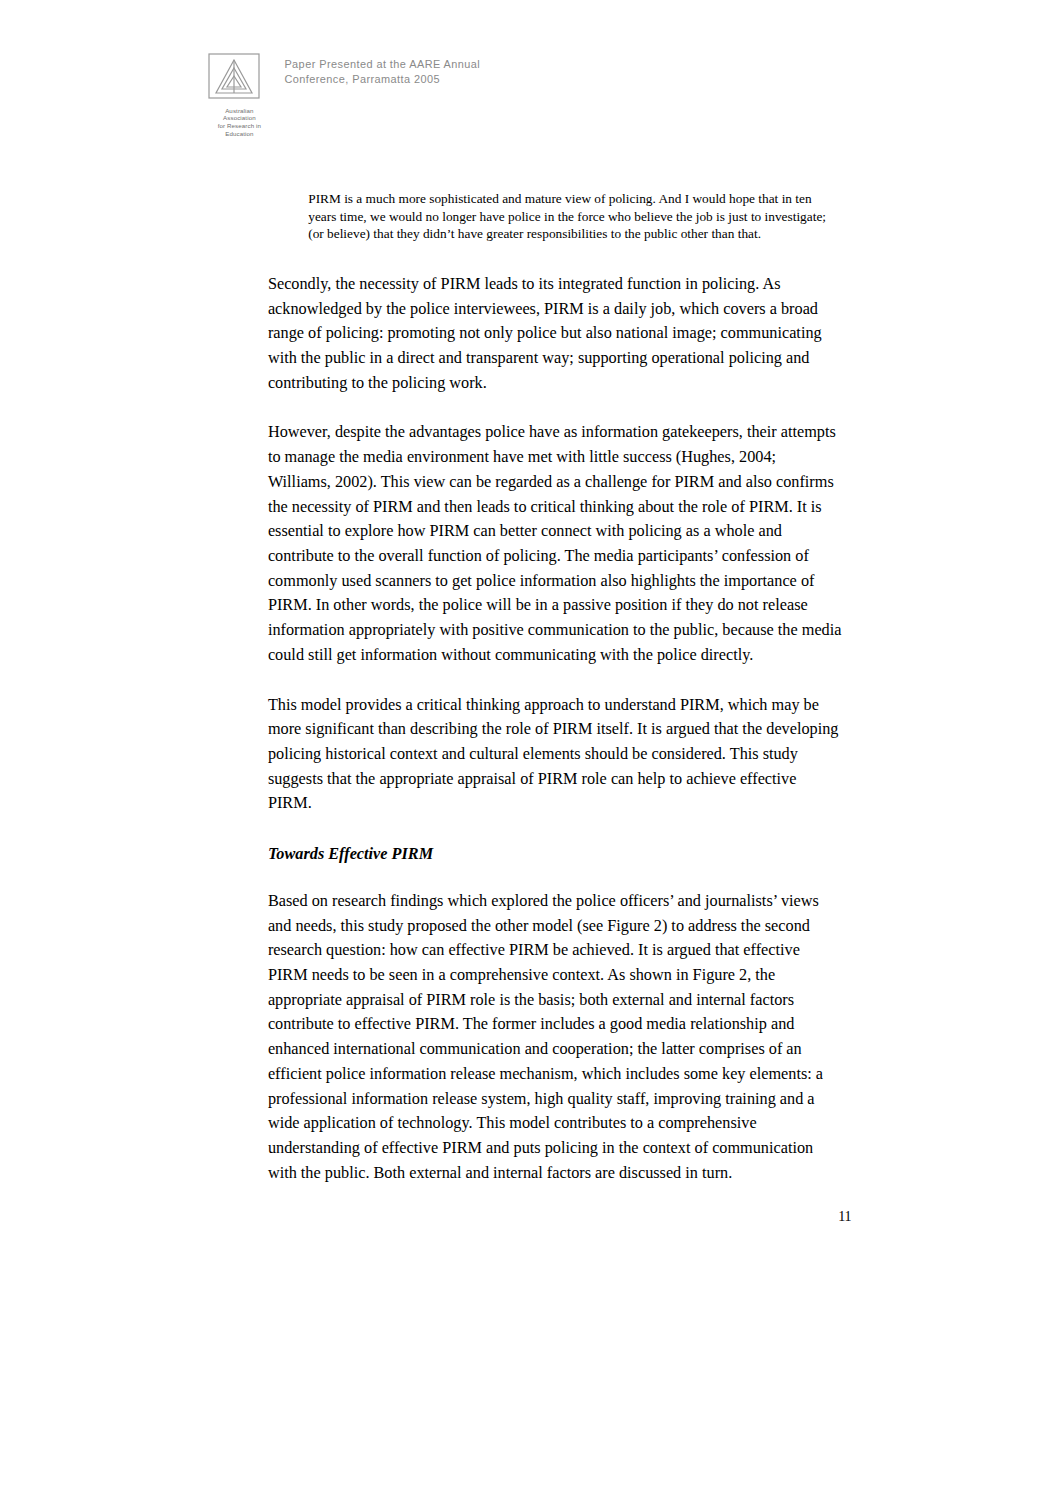Australian Association
for Research in Education
Paper Presented at the AARE Annual
Conference, Parramatta 2005
PIRM is a much more sophisticated and mature view of policing. And I would hope that in ten years time, we would no longer have police in the force who believe the job is just to investigate; (or believe) that they didn’t have greater responsibilities to the public other than that.
Secondly, the necessity of PIRM leads to its integrated function in policing. As acknowledged by the police interviewees, PIRM is a daily job, which covers a broad range of policing: promoting not only police but also national image; communicating with the public in a direct and transparent way; supporting operational policing and contributing to the policing work.
However, despite the advantages police have as information gatekeepers, their attempts to manage the media environment have met with little success (Hughes, 2004; Williams, 2002). This view can be regarded as a challenge for PIRM and also confirms the necessity of PIRM and then leads to critical thinking about the role of PIRM. It is essential to explore how PIRM can better connect with policing as a whole and contribute to the overall function of policing. The media participants’ confession of commonly used scanners to get police information also highlights the importance of PIRM. In other words, the police will be in a passive position if they do not release information appropriately with positive communication to the public, because the media could still get information without communicating with the police directly.
This model provides a critical thinking approach to understand PIRM, which may be more significant than describing the role of PIRM itself. It is argued that the developing policing historical context and cultural elements should be considered. This study suggests that the appropriate appraisal of PIRM role can help to achieve effective PIRM.
Towards Effective PIRM
Based on research findings which explored the police officers’ and journalists’ views and needs, this study proposed the other model (see Figure 2) to address the second research question: how can effective PIRM be achieved. It is argued that effective PIRM needs to be seen in a comprehensive context. As shown in Figure 2, the appropriate appraisal of PIRM role is the basis; both external and internal factors contribute to effective PIRM. The former includes a good media relationship and enhanced international communication and cooperation; the latter comprises of an efficient police information release mechanism, which includes some key elements: a professional information release system, high quality staff, improving training and a wide application of technology. This model contributes to a comprehensive understanding of effective PIRM and puts policing in the context of communication with the public. Both external and internal factors are discussed in turn.
11